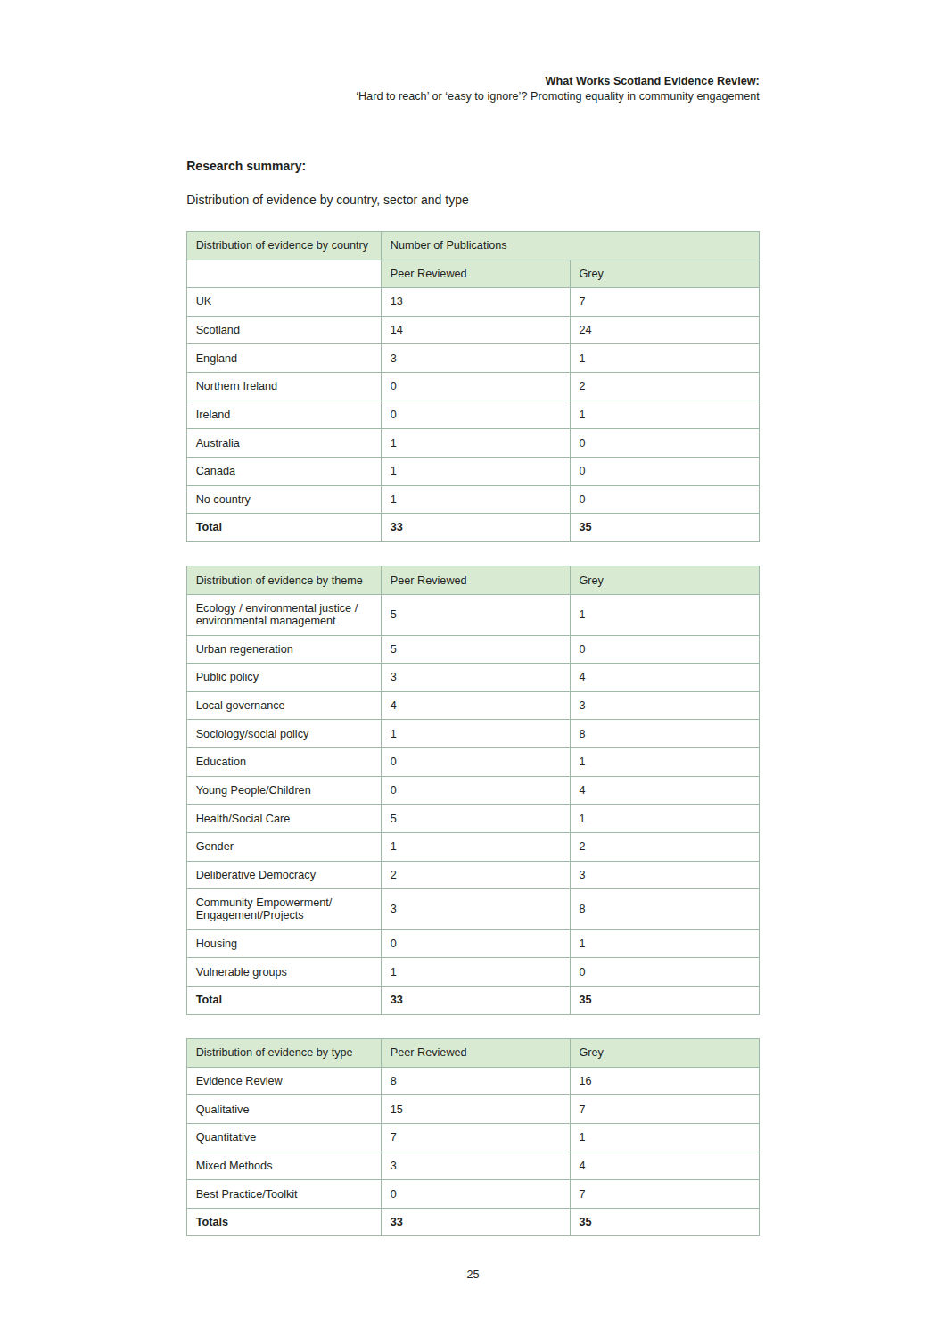What Works Scotland Evidence Review:
‘Hard to reach’ or ‘easy to ignore’? Promoting equality in community engagement
Research summary:
Distribution of evidence by country, sector and type
| Distribution of evidence by country | Number of Publications |
| | Peer Reviewed | Grey |
| UK | 13 | 7 |
| Scotland | 14 | 24 |
| England | 3 | 1 |
| Northern Ireland | 0 | 2 |
| Ireland | 0 | 1 |
| Australia | 1 | 0 |
| Canada | 1 | 0 |
| No country | 1 | 0 |
| Total | 33 | 35 |
| Distribution of evidence by theme | Peer Reviewed | Grey |
| Ecology / environmental justice / environmental management | 5 | 1 |
| Urban regeneration | 5 | 0 |
| Public policy | 3 | 4 |
| Local governance | 4 | 3 |
| Sociology/social policy | 1 | 8 |
| Education | 0 | 1 |
| Young People/Children | 0 | 4 |
| Health/Social Care | 5 | 1 |
| Gender | 1 | 2 |
| Deliberative Democracy | 2 | 3 |
| Community Empowerment/ Engagement/Projects | 3 | 8 |
| Housing | 0 | 1 |
| Vulnerable groups | 1 | 0 |
| Total | 33 | 35 |
| Distribution of evidence by type | Peer Reviewed | Grey |
| Evidence Review | 8 | 16 |
| Qualitative | 15 | 7 |
| Quantitative | 7 | 1 |
| Mixed Methods | 3 | 4 |
| Best Practice/Toolkit | 0 | 7 |
| Totals | 33 | 35 |
25